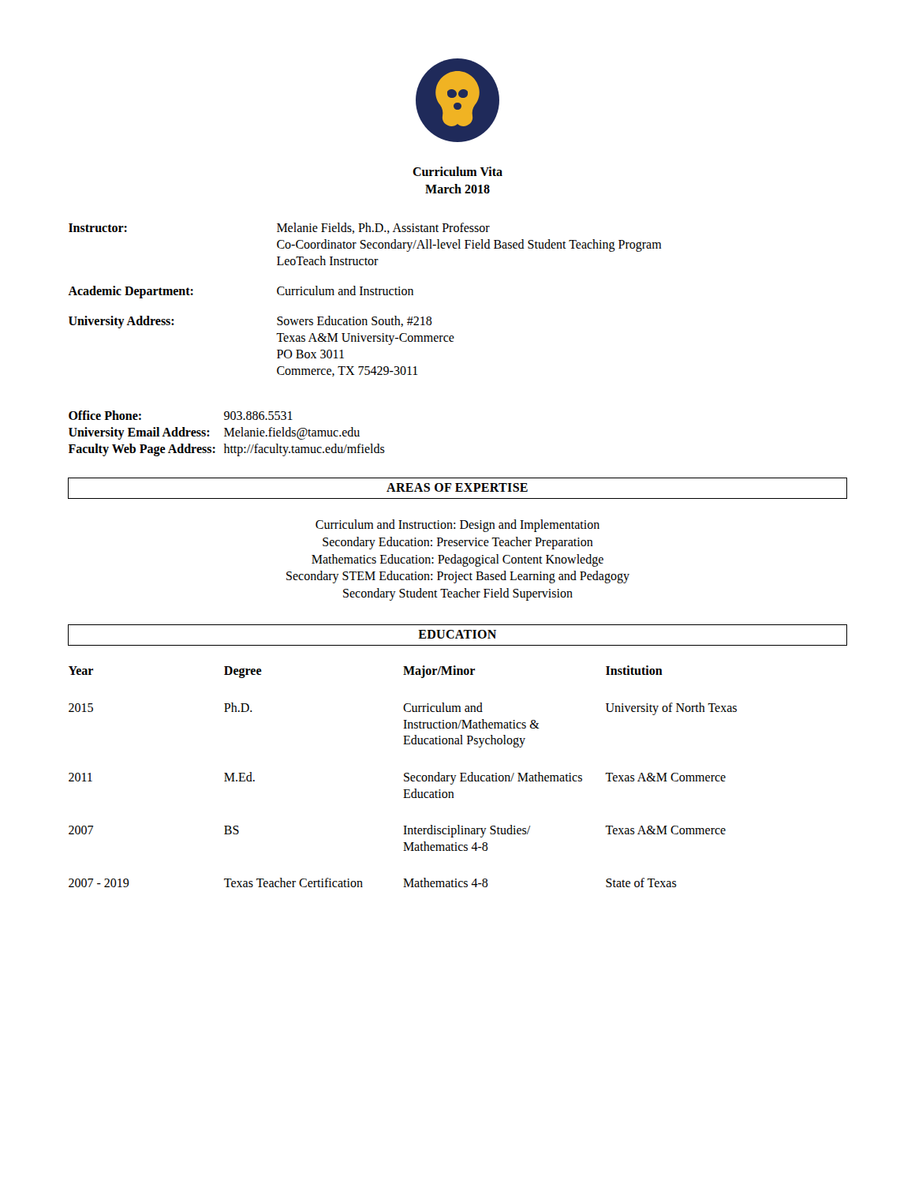Curriculum Vita
March 2018
| Instructor: | Melanie Fields, Ph.D., Assistant Professor Co-Coordinator Secondary/All-level Field Based Student Teaching Program LeoTeach Instructor |
| Academic Department: | Curriculum and Instruction |
| University Address: | Sowers Education South, #218 Texas A&M University-Commerce PO Box 3011 Commerce, TX 75429-3011 |
| Office Phone: | 903.886.5531 |
| University Email Address: | Melanie.fields@tamuc.edu |
| Faculty Web Page Address: | http://faculty.tamuc.edu/mfields |
AREAS OF EXPERTISE
Curriculum and Instruction: Design and Implementation
Secondary Education: Preservice Teacher Preparation
Mathematics Education: Pedagogical Content Knowledge
Secondary STEM Education: Project Based Learning and Pedagogy
Secondary Student Teacher Field Supervision
EDUCATION
| Year | Degree | Major/Minor | Institution |
| --- | --- | --- | --- |
| 2015 | Ph.D. | Curriculum and Instruction/Mathematics & Educational Psychology | University of North Texas |
| 2011 | M.Ed. | Secondary Education/ Mathematics Education | Texas A&M Commerce |
| 2007 | BS | Interdisciplinary Studies/ Mathematics 4-8 | Texas A&M Commerce |
| 2007 - 2019 | Texas Teacher Certification | Mathematics 4-8 | State of Texas |